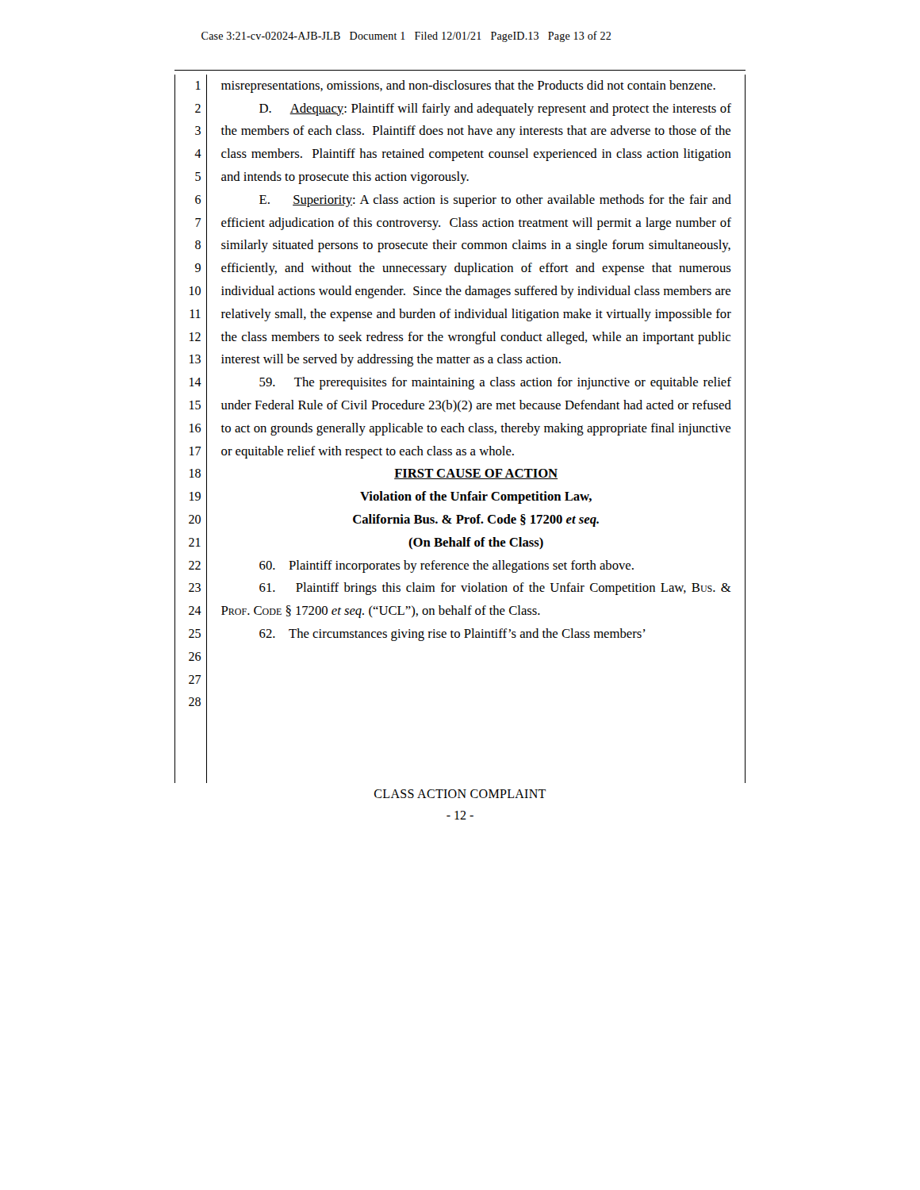Case 3:21-cv-02024-AJB-JLB Document 1 Filed 12/01/21 PageID.13 Page 13 of 22
1
2
3
4
5
6
7
8
9
10
11
12
13
14
15
16
17
18
19
20
21
22
23
24
25
26
27
28
misrepresentations, omissions, and non-disclosures that the Products did not contain benzene.
D. Adequacy: Plaintiff will fairly and adequately represent and protect the interests of the members of each class. Plaintiff does not have any interests that are adverse to those of the class members. Plaintiff has retained competent counsel experienced in class action litigation and intends to prosecute this action vigorously.
E. Superiority: A class action is superior to other available methods for the fair and efficient adjudication of this controversy. Class action treatment will permit a large number of similarly situated persons to prosecute their common claims in a single forum simultaneously, efficiently, and without the unnecessary duplication of effort and expense that numerous individual actions would engender. Since the damages suffered by individual class members are relatively small, the expense and burden of individual litigation make it virtually impossible for the class members to seek redress for the wrongful conduct alleged, while an important public interest will be served by addressing the matter as a class action.
59. The prerequisites for maintaining a class action for injunctive or equitable relief under Federal Rule of Civil Procedure 23(b)(2) are met because Defendant had acted or refused to act on grounds generally applicable to each class, thereby making appropriate final injunctive or equitable relief with respect to each class as a whole.
FIRST CAUSE OF ACTION
Violation of the Unfair Competition Law,
California Bus. & Prof. Code § 17200 et seq.
(On Behalf of the Class)
60. Plaintiff incorporates by reference the allegations set forth above.
61. Plaintiff brings this claim for violation of the Unfair Competition Law, Bus. & Prof. Code § 17200 et seq. (“UCL”), on behalf of the Class.
62. The circumstances giving rise to Plaintiff’s and the Class members’
CLASS ACTION COMPLAINT
- 12 -